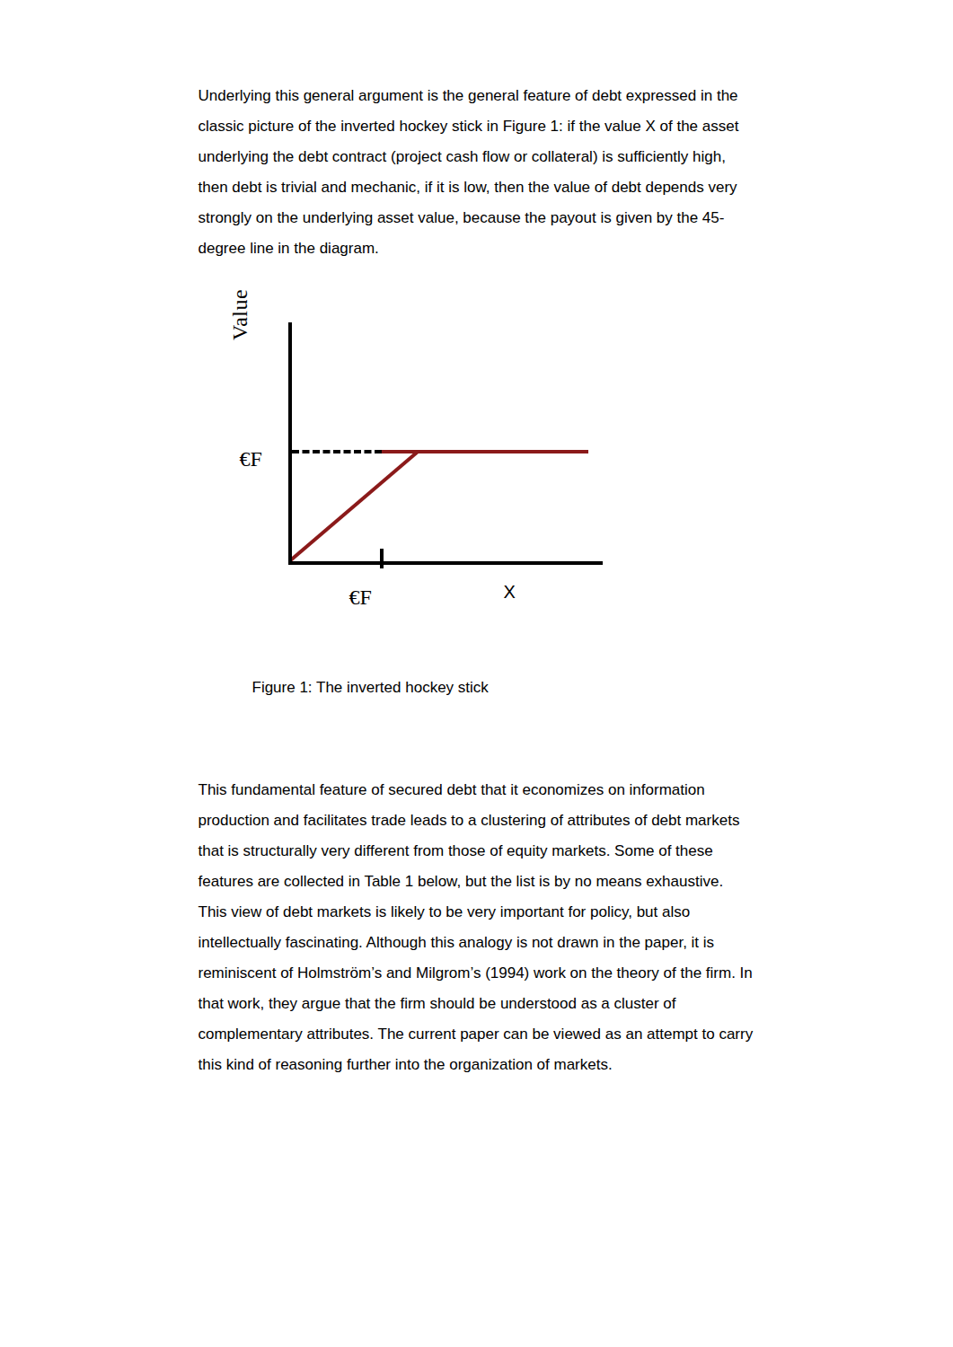Underlying this general argument is the general feature of debt expressed in the classic picture of the inverted hockey stick in Figure 1: if the value X of the asset underlying the debt contract (project cash flow or collateral) is sufficiently high, then debt is trivial and mechanic, if it is low, then the value of debt depends very strongly on the underlying asset value, because the payout is given by the 45-degree line in the diagram.
Value €F €F X
Figure 1: The inverted hockey stick
This fundamental feature of secured debt that it economizes on information production and facilitates trade leads to a clustering of attributes of debt markets that is structurally very different from those of equity markets. Some of these features are collected in Table 1 below, but the list is by no means exhaustive. This view of debt markets is likely to be very important for policy, but also intellectually fascinating. Although this analogy is not drawn in the paper, it is reminiscent of Holmström’s and Milgrom’s (1994) work on the theory of the firm. In that work, they argue that the firm should be understood as a cluster of complementary attributes. The current paper can be viewed as an attempt to carry this kind of reasoning further into the organization of markets.